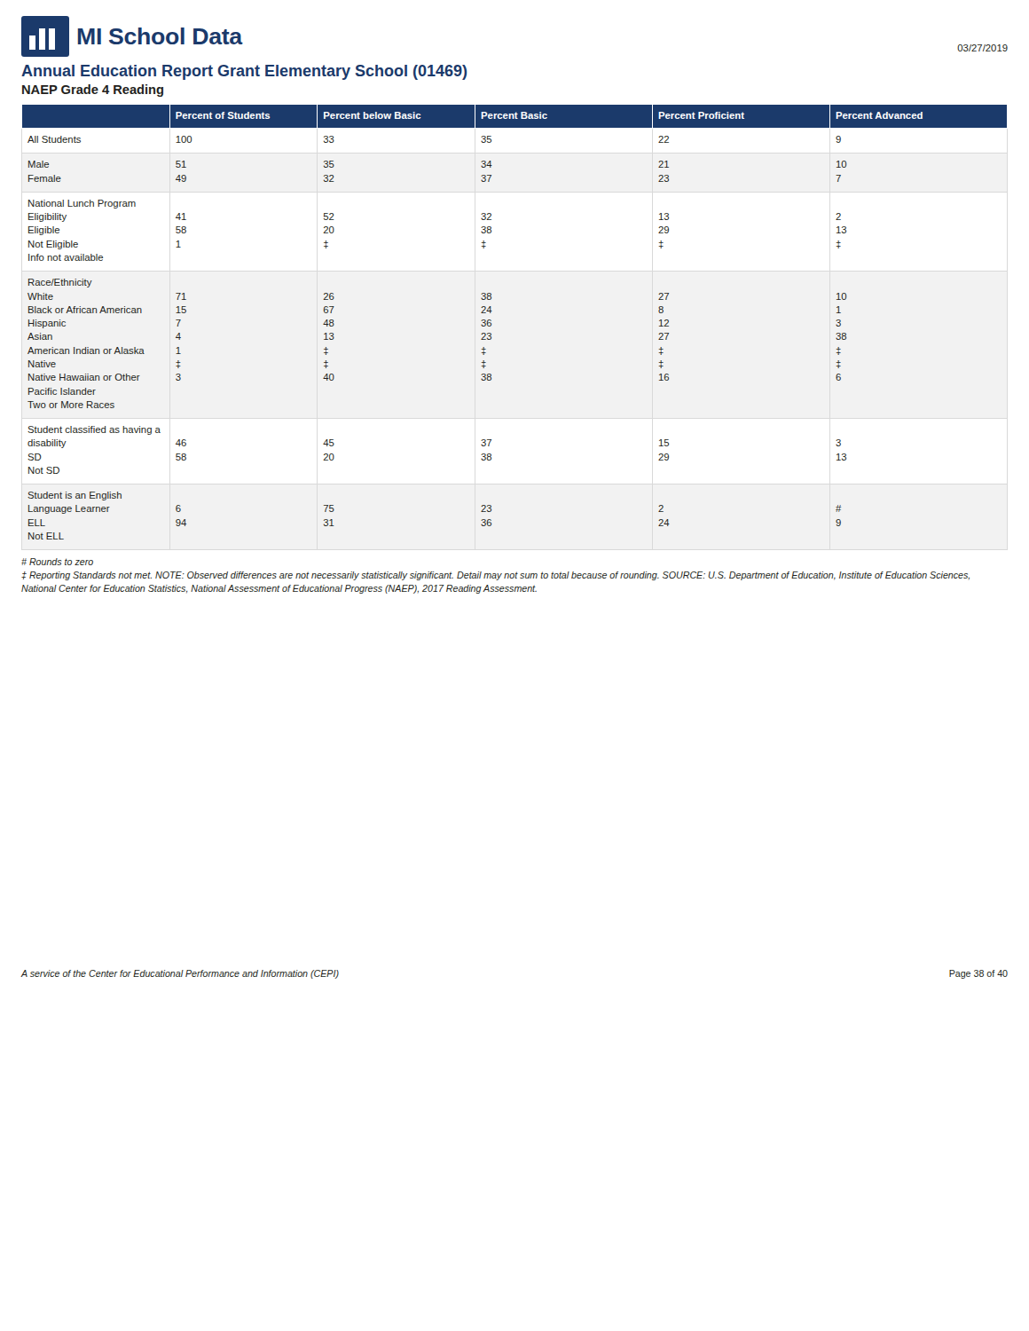MI School Data
03/27/2019
Annual Education Report Grant Elementary School (01469)
NAEP Grade 4 Reading
| | Percent of Students | Percent below Basic | Percent Basic | Percent Proficient | Percent Advanced |
| --- | --- | --- | --- | --- | --- |
| All Students | 100 | 33 | 35 | 22 | 9 |
| Male Female | 51 49 | 35 32 | 34 37 | 21 23 | 10 7 |
| National Lunch Program Eligibility Eligible Not Eligible Info not available | 41 58 1 | 52 20 ‡ | 32 38 ‡ | 13 29 ‡ | 2 13 ‡ |
| Race/Ethnicity White Black or African American Hispanic Asian American Indian or Alaska Native Native Hawaiian or Other Pacific Islander Two or More Races | 71 15 7 4 1 ‡ 3 | 26 67 48 13 ‡ ‡ 40 | 38 24 36 23 ‡ ‡ 38 | 27 8 12 27 ‡ ‡ 16 | 10 1 3 38 ‡ ‡ 6 |
| Student classified as having a disability SD Not SD | 46 58 | 45 20 | 37 38 | 15 29 | 3 13 |
| Student is an English Language Learner ELL Not ELL | 6 94 | 75 31 | 23 36 | 2 24 | # 9 |
# Rounds to zero
‡ Reporting Standards not met. NOTE: Observed differences are not necessarily statistically significant. Detail may not sum to total because of rounding. SOURCE: U.S. Department of Education, Institute of Education Sciences, National Center for Education Statistics, National Assessment of Educational Progress (NAEP), 2017 Reading Assessment.
A service of the Center for Educational Performance and Information (CEPI)
Page 38 of 40